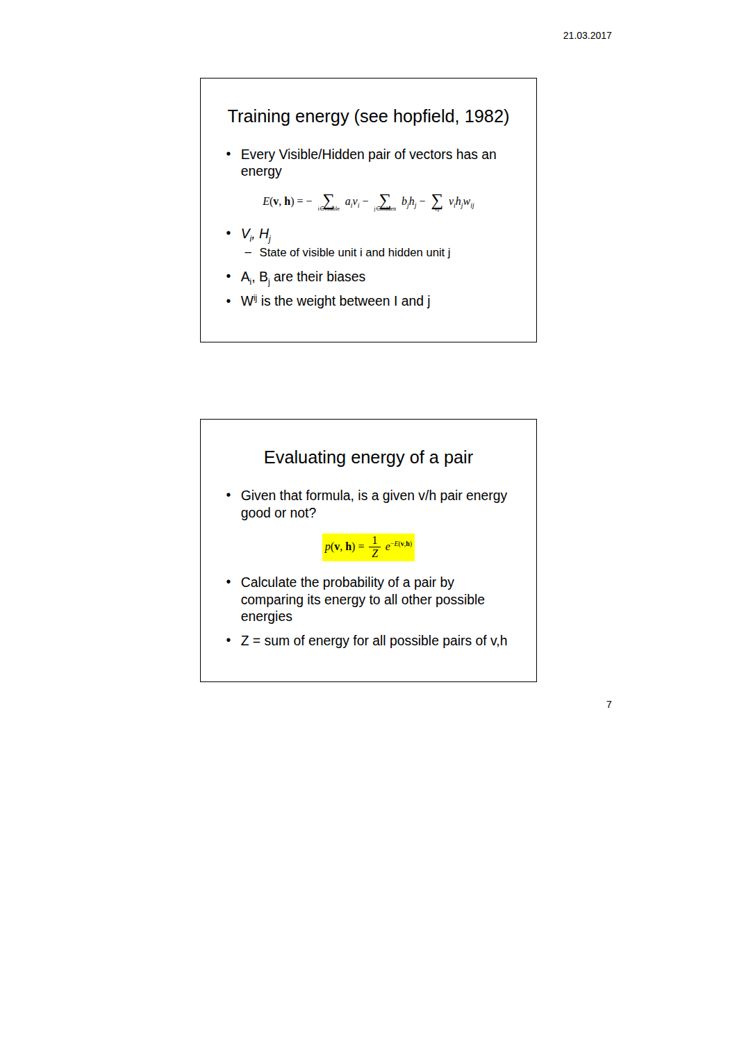21.03.2017
Training energy (see hopfield, 1982)
Every Visible/Hidden pair of vectors has an energy
E(v, h) = − ∑i∈visible aivi − ∑j∈hidden bjhj − ∑i,j vihjwij
Vi, Hj
State of visible unit i and hidden unit j
Ai, Bj are their biases
Wij is the weight between I and j
Evaluating energy of a pair
Given that formula, is a given v/h pair energy good or not?
p(v, h) = 1 Z e−E(v,h)
Calculate the probability of a pair by comparing its energy to all other possible energies
Z = sum of energy for all possible pairs of v,h
7